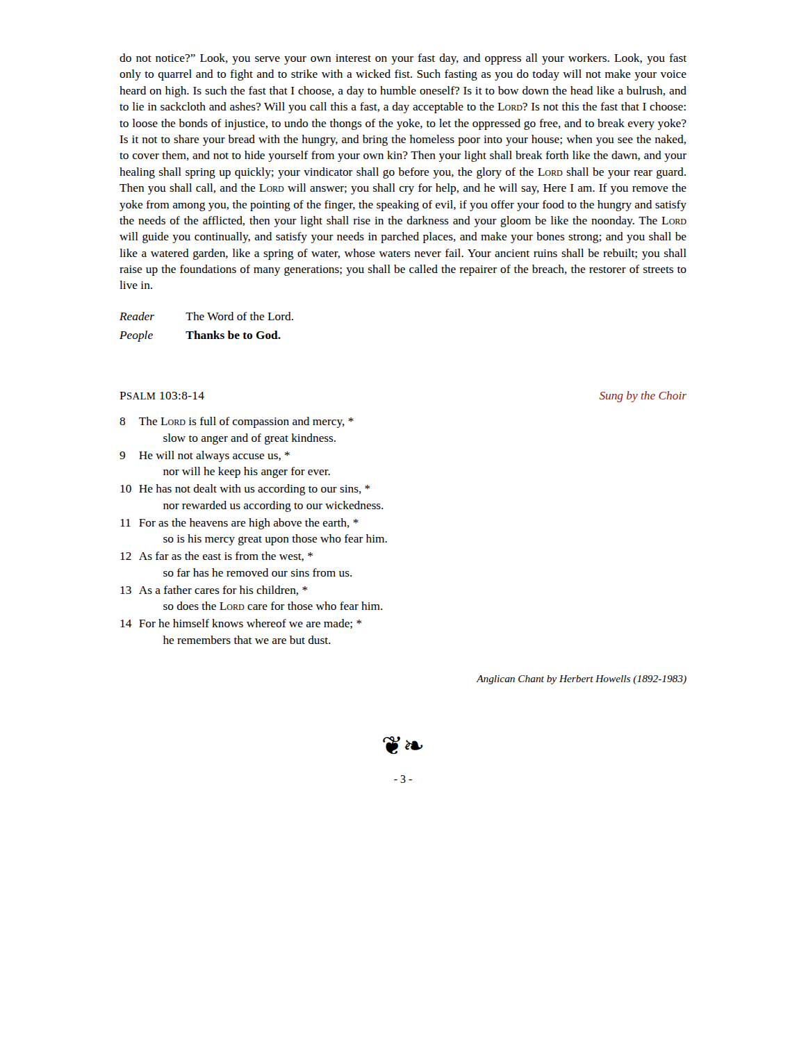do not notice?” Look, you serve your own interest on your fast day, and oppress all your workers. Look, you fast only to quarrel and to fight and to strike with a wicked fist. Such fasting as you do today will not make your voice heard on high. Is such the fast that I choose, a day to humble oneself? Is it to bow down the head like a bulrush, and to lie in sackcloth and ashes? Will you call this a fast, a day acceptable to the Lord? Is not this the fast that I choose: to loose the bonds of injustice, to undo the thongs of the yoke, to let the oppressed go free, and to break every yoke? Is it not to share your bread with the hungry, and bring the homeless poor into your house; when you see the naked, to cover them, and not to hide yourself from your own kin? Then your light shall break forth like the dawn, and your healing shall spring up quickly; your vindicator shall go before you, the glory of the Lord shall be your rear guard. Then you shall call, and the Lord will answer; you shall cry for help, and he will say, Here I am. If you remove the yoke from among you, the pointing of the finger, the speaking of evil, if you offer your food to the hungry and satisfy the needs of the afflicted, then your light shall rise in the darkness and your gloom be like the noonday. The Lord will guide you continually, and satisfy your needs in parched places, and make your bones strong; and you shall be like a watered garden, like a spring of water, whose waters never fail. Your ancient ruins shall be rebuilt; you shall raise up the foundations of many generations; you shall be called the repairer of the breach, the restorer of streets to live in.
Reader The Word of the Lord.
People Thanks be to God.
PSALM 103:8-14 Sung by the Choir
8 The Lord is full of compassion and mercy, * slow to anger and of great kindness.
9 He will not always accuse us, * nor will he keep his anger for ever.
10 He has not dealt with us according to our sins, * nor rewarded us according to our wickedness.
11 For as the heavens are high above the earth, * so is his mercy great upon those who fear him.
12 As far as the east is from the west, * so far has he removed our sins from us.
13 As a father cares for his children, * so does the Lord care for those who fear him.
14 For he himself knows whereof we are made; * he remembers that we are but dust.
Anglican Chant by Herbert Howells (1892-1983)
❦❧
- 3 -